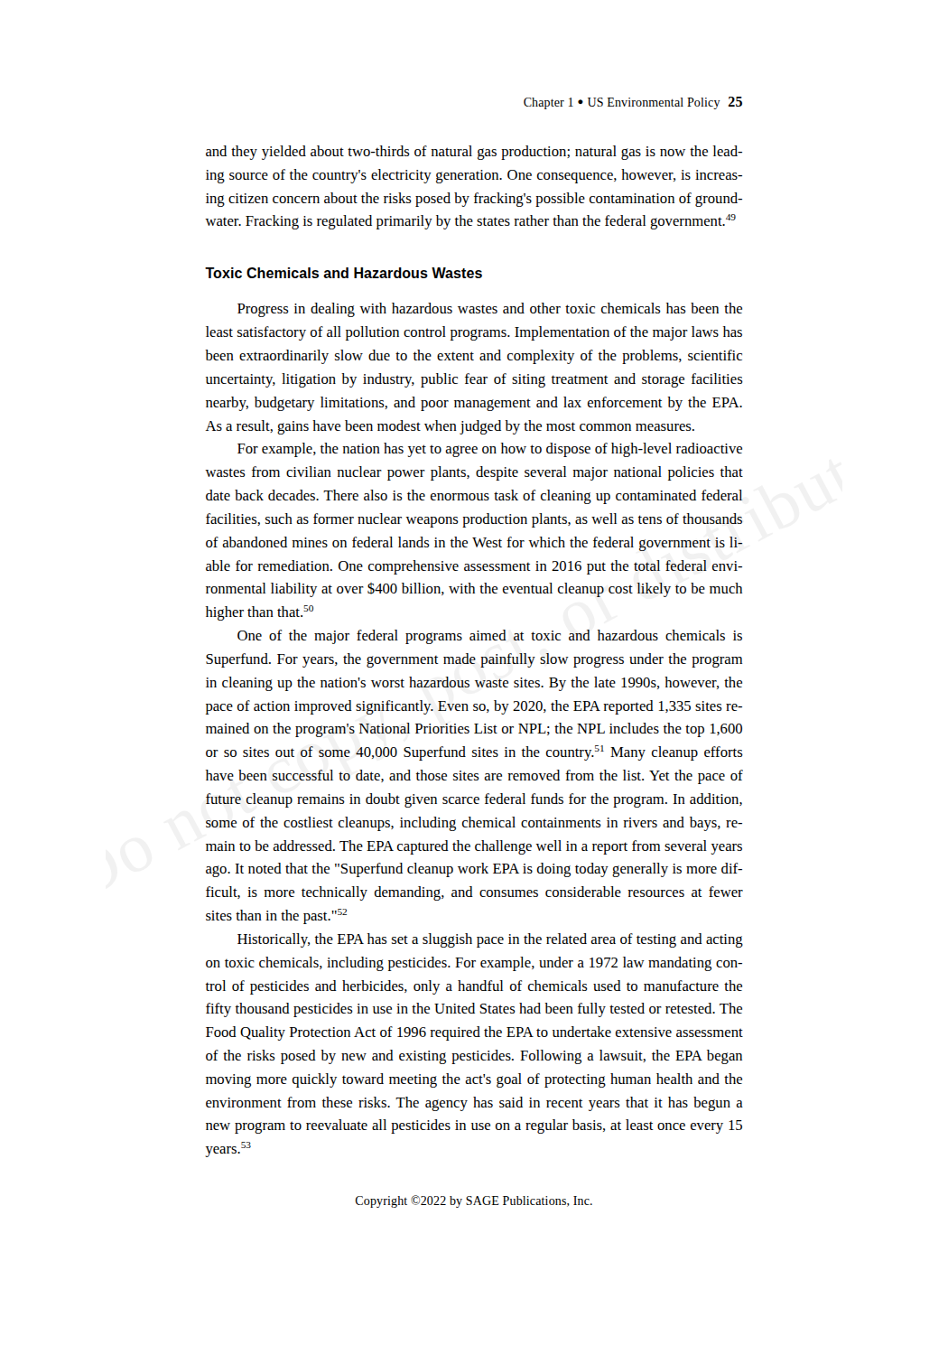Do not copy, post, or distribute
Chapter 1●US Environmental Policy 25
and they yielded about two-thirds of natural gas production; natural gas is now the leading source of the country's electricity generation. One consequence, however, is increasing citizen concern about the risks posed by fracking's possible contamination of groundwater. Fracking is regulated primarily by the states rather than the federal government.49
Toxic Chemicals and Hazardous Wastes
Progress in dealing with hazardous wastes and other toxic chemicals has been the least satisfactory of all pollution control programs. Implementation of the major laws has been extraordinarily slow due to the extent and complexity of the problems, scientific uncertainty, litigation by industry, public fear of siting treatment and storage facilities nearby, budgetary limitations, and poor management and lax enforcement by the EPA. As a result, gains have been modest when judged by the most common measures.
For example, the nation has yet to agree on how to dispose of high-level radioactive wastes from civilian nuclear power plants, despite several major national policies that date back decades. There also is the enormous task of cleaning up contaminated federal facilities, such as former nuclear weapons production plants, as well as tens of thousands of abandoned mines on federal lands in the West for which the federal government is liable for remediation. One comprehensive assessment in 2016 put the total federal environmental liability at over $400 billion, with the eventual cleanup cost likely to be much higher than that.50
One of the major federal programs aimed at toxic and hazardous chemicals is Superfund. For years, the government made painfully slow progress under the program in cleaning up the nation's worst hazardous waste sites. By the late 1990s, however, the pace of action improved significantly. Even so, by 2020, the EPA reported 1,335 sites remained on the program's National Priorities List or NPL; the NPL includes the top 1,600 or so sites out of some 40,000 Superfund sites in the country.51 Many cleanup efforts have been successful to date, and those sites are removed from the list. Yet the pace of future cleanup remains in doubt given scarce federal funds for the program. In addition, some of the costliest cleanups, including chemical containments in rivers and bays, remain to be addressed. The EPA captured the challenge well in a report from several years ago. It noted that the "Superfund cleanup work EPA is doing today generally is more difficult, is more technically demanding, and consumes considerable resources at fewer sites than in the past."52
Historically, the EPA has set a sluggish pace in the related area of testing and acting on toxic chemicals, including pesticides. For example, under a 1972 law mandating control of pesticides and herbicides, only a handful of chemicals used to manufacture the fifty thousand pesticides in use in the United States had been fully tested or retested. The Food Quality Protection Act of 1996 required the EPA to undertake extensive assessment of the risks posed by new and existing pesticides. Following a lawsuit, the EPA began moving more quickly toward meeting the act's goal of protecting human health and the environment from these risks. The agency has said in recent years that it has begun a new program to reevaluate all pesticides in use on a regular basis, at least once every 15 years.53
Copyright ©2022 by SAGE Publications, Inc.